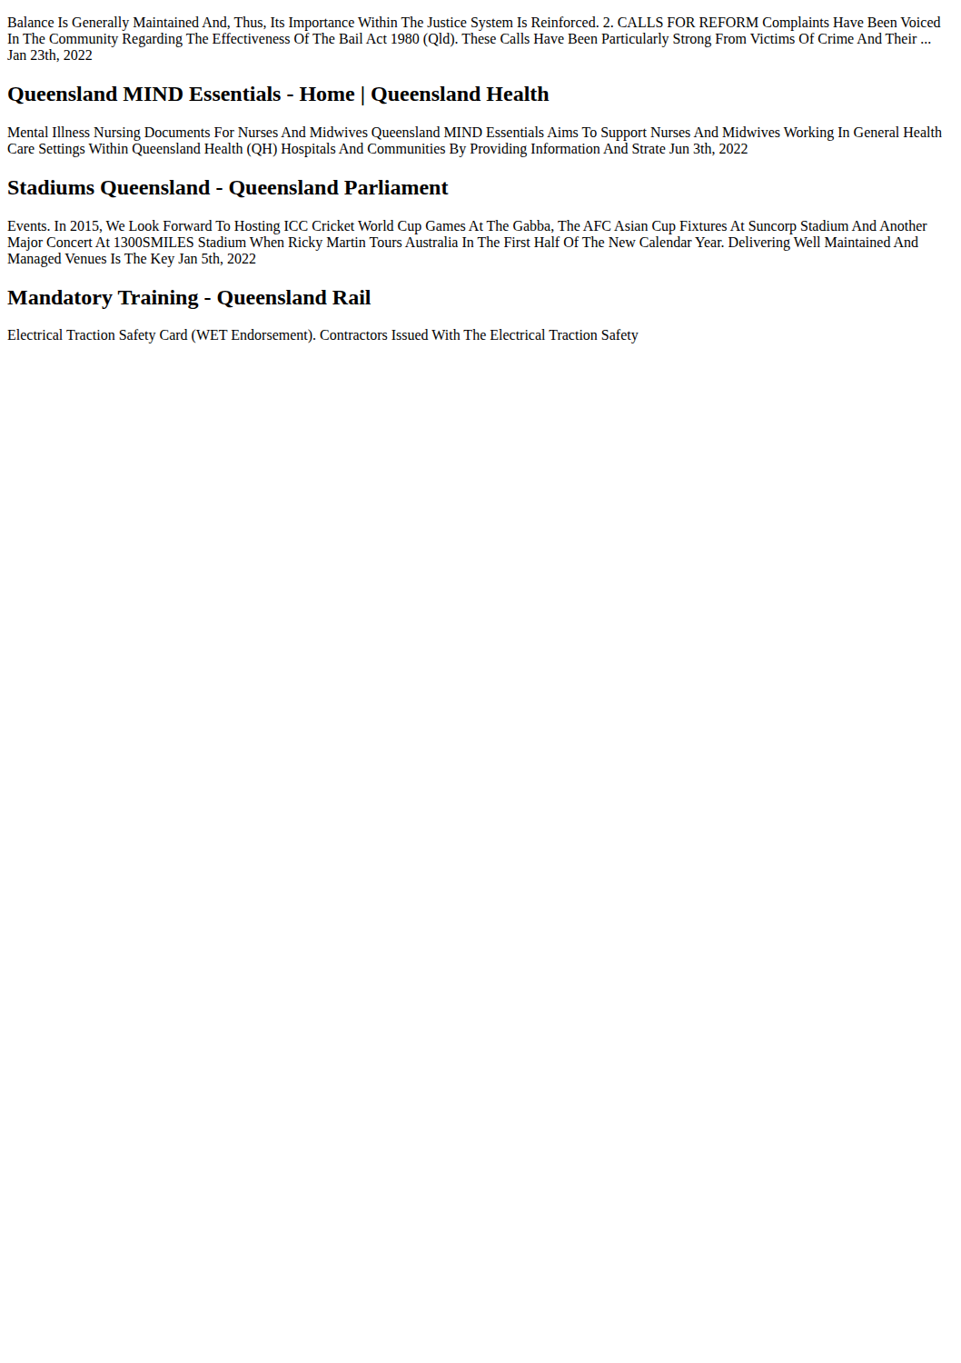Balance Is Generally Maintained And, Thus, Its Importance Within The Justice System Is Reinforced. 2. CALLS FOR REFORM Complaints Have Been Voiced In The Community Regarding The Effectiveness Of The Bail Act 1980 (Qld). These Calls Have Been Particularly Strong From Victims Of Crime And Their ... Jan 23th, 2022
Queensland MIND Essentials - Home | Queensland Health
Mental Illness Nursing Documents For Nurses And Midwives Queensland MIND Essentials Aims To Support Nurses And Midwives Working In General Health Care Settings Within Queensland Health (QH) Hospitals And Communities By Providing Information And Strate Jun 3th, 2022
Stadiums Queensland - Queensland Parliament
Events. In 2015, We Look Forward To Hosting ICC Cricket World Cup Games At The Gabba, The AFC Asian Cup Fixtures At Suncorp Stadium And Another Major Concert At 1300SMILES Stadium When Ricky Martin Tours Australia In The First Half Of The New Calendar Year. Delivering Well Maintained And Managed Venues Is The Key Jan 5th, 2022
Mandatory Training - Queensland Rail
Electrical Traction Safety Card (WET Endorsement). Contractors Issued With The Electrical Traction Safety